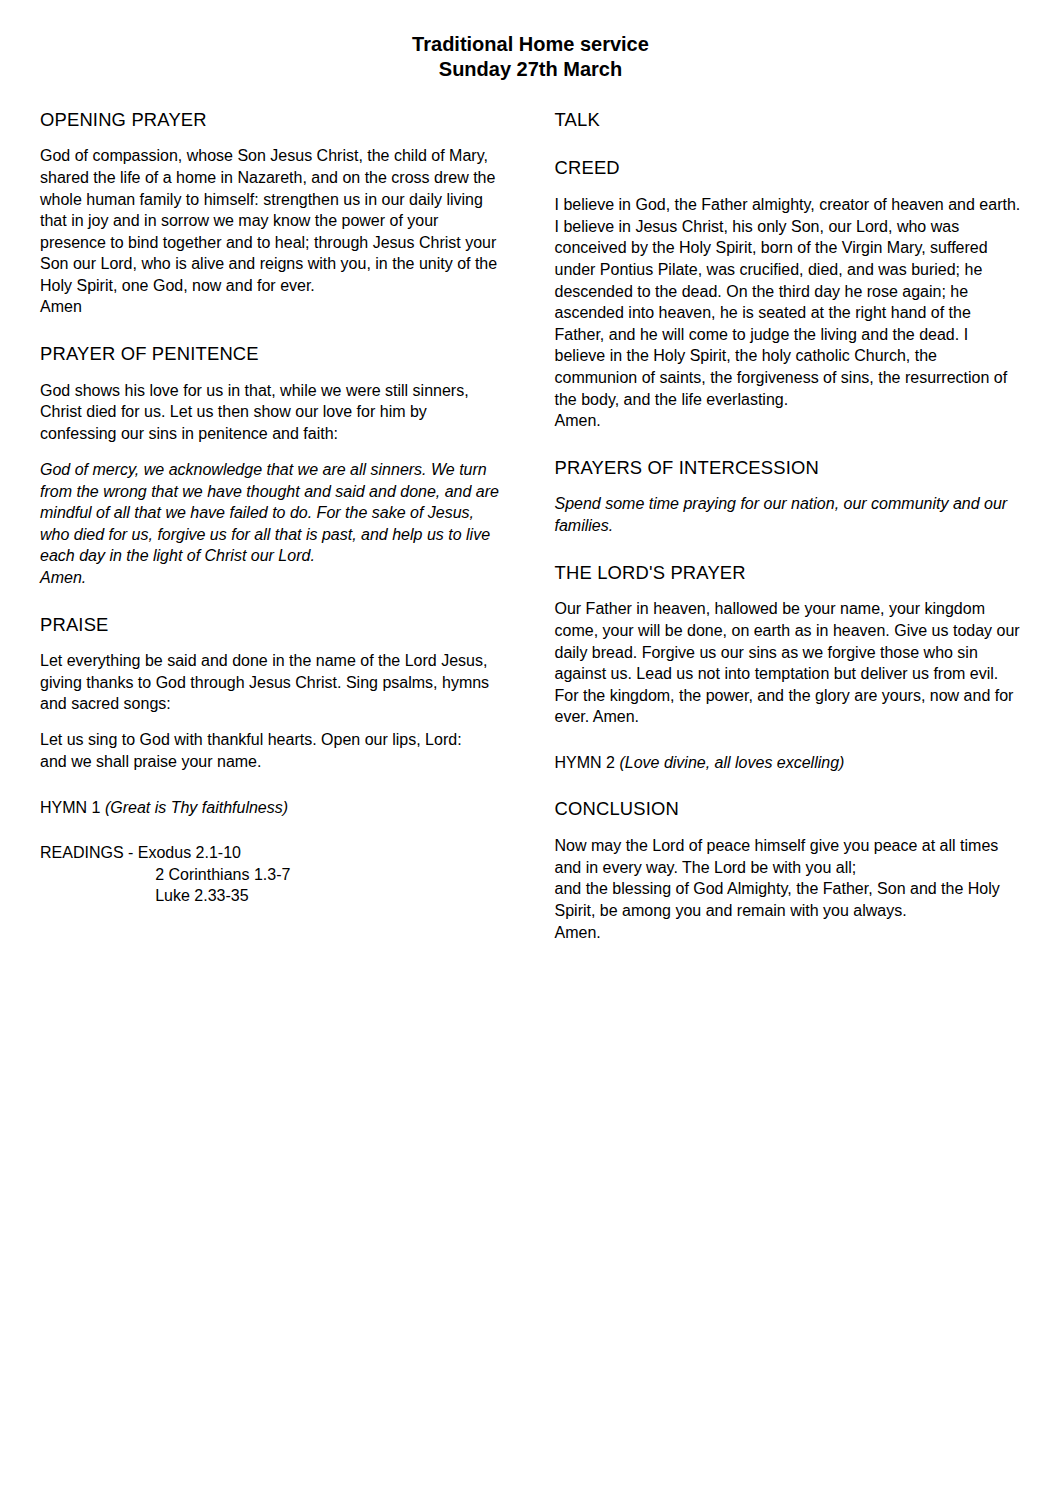Traditional Home service
Sunday 27th March
OPENING PRAYER
God of compassion, whose Son Jesus Christ, the child of Mary, shared the life of a home in Nazareth, and on the cross drew the whole human family to himself: strengthen us in our daily living that in joy and in sorrow we may know the power of your presence to bind together and to heal; through Jesus Christ your Son our Lord, who is alive and reigns with you, in the unity of the Holy Spirit, one God, now and for ever.
Amen
PRAYER OF PENITENCE
God shows his love for us in that, while we were still sinners, Christ died for us. Let us then show our love for him by confessing our sins in penitence and faith:
God of mercy, we acknowledge that we are all sinners. We turn from the wrong that we have thought and said and done, and are mindful of all that we have failed to do. For the sake of Jesus, who died for us, forgive us for all that is past, and help us to live each day in the light of Christ our Lord.
Amen.
PRAISE
Let everything be said and done in the name of the Lord Jesus, giving thanks to God through Jesus Christ. Sing psalms, hymns and sacred songs:
Let us sing to God with thankful hearts. Open our lips, Lord:
and we shall praise your name.
HYMN 1 (Great is Thy faithfulness)
READINGS - Exodus 2.1-10
2 Corinthians 1.3-7
Luke 2.33-35
TALK
CREED
I believe in God, the Father almighty, creator of heaven and earth. I believe in Jesus Christ, his only Son, our Lord, who was conceived by the Holy Spirit, born of the Virgin Mary, suffered under Pontius Pilate, was crucified, died, and was buried; he descended to the dead. On the third day he rose again; he ascended into heaven, he is seated at the right hand of the Father, and he will come to judge the living and the dead. I believe in the Holy Spirit, the holy catholic Church, the communion of saints, the forgiveness of sins, the resurrection of the body, and the life everlasting.
Amen.
PRAYERS OF INTERCESSION
Spend some time praying for our nation, our community and our families.
THE LORD'S PRAYER
Our Father in heaven, hallowed be your name, your kingdom come, your will be done, on earth as in heaven. Give us today our daily bread. Forgive us our sins as we forgive those who sin against us. Lead us not into temptation but deliver us from evil. For the kingdom, the power, and the glory are yours, now and for ever. Amen.
HYMN 2 (Love divine, all loves excelling)
CONCLUSION
Now may the Lord of peace himself give you peace at all times and in every way. The Lord be with you all;
and the blessing of God Almighty, the Father, Son and the Holy Spirit, be among you and remain with you always.
Amen.